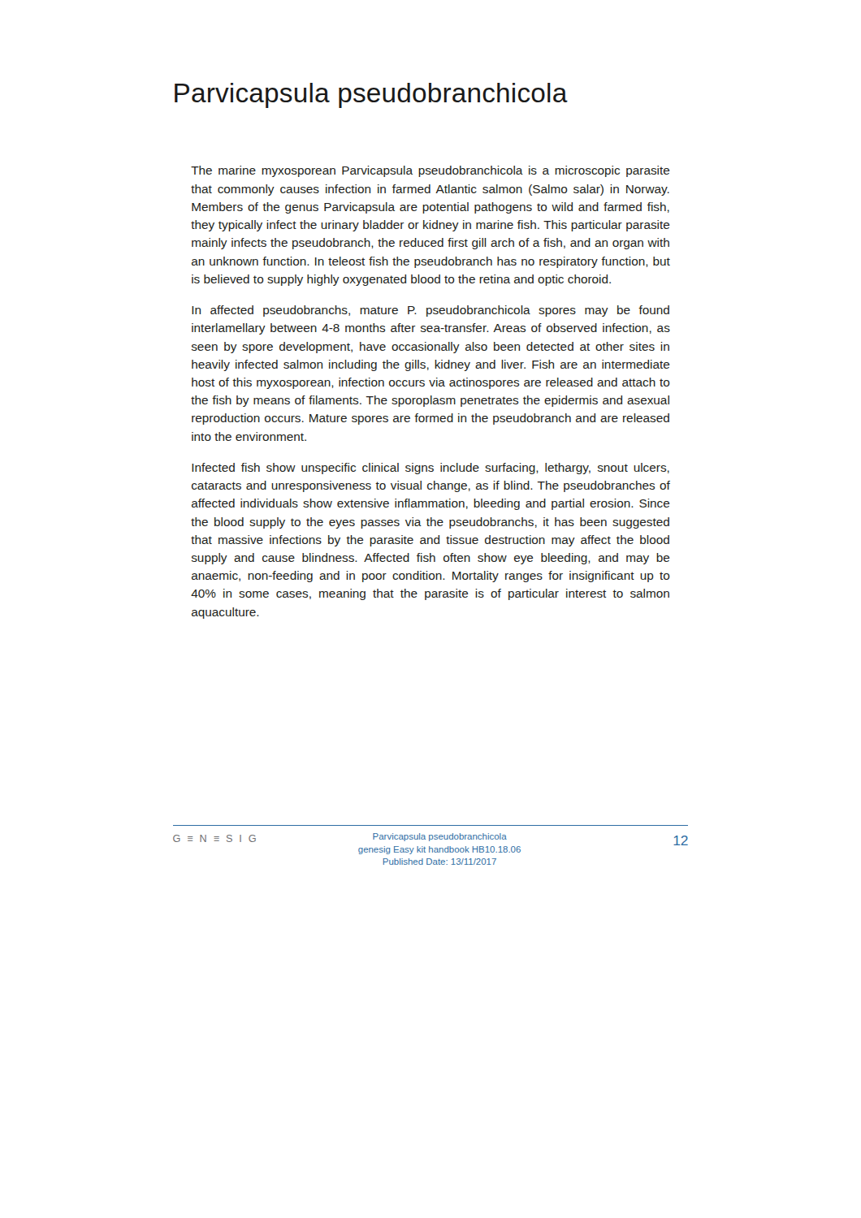Parvicapsula pseudobranchicola
The marine myxosporean Parvicapsula pseudobranchicola is a microscopic parasite that commonly causes infection in farmed Atlantic salmon (Salmo salar) in Norway. Members of the genus Parvicapsula are potential pathogens to wild and farmed fish, they typically infect the urinary bladder or kidney in marine fish. This particular parasite mainly infects the pseudobranch, the reduced first gill arch of a fish, and an organ with an unknown function. In teleost fish the pseudobranch has no respiratory function, but is believed to supply highly oxygenated blood to the retina and optic choroid.
In affected pseudobranchs, mature P. pseudobranchicola spores may be found interlamellary between 4-8 months after sea-transfer. Areas of observed infection, as seen by spore development, have occasionally also been detected at other sites in heavily infected salmon including the gills, kidney and liver. Fish are an intermediate host of this myxosporean, infection occurs via actinospores are released and attach to the fish by means of filaments. The sporoplasm penetrates the epidermis and asexual reproduction occurs. Mature spores are formed in the pseudobranch and are released into the environment.
Infected fish show unspecific clinical signs include surfacing, lethargy, snout ulcers, cataracts and unresponsiveness to visual change, as if blind. The pseudobranches of affected individuals show extensive inflammation, bleeding and partial erosion. Since the blood supply to the eyes passes via the pseudobranchs, it has been suggested that massive infections by the parasite and tissue destruction may affect the blood supply and cause blindness. Affected fish often show eye bleeding, and may be anaemic, non-feeding and in poor condition. Mortality ranges for insignificant up to 40% in some cases, meaning that the parasite is of particular interest to salmon aquaculture.
G ≡ N ≡ S I G
Parvicapsula pseudobranchicola
genesig Easy kit handbook HB10.18.06
Published Date: 13/11/2017
12